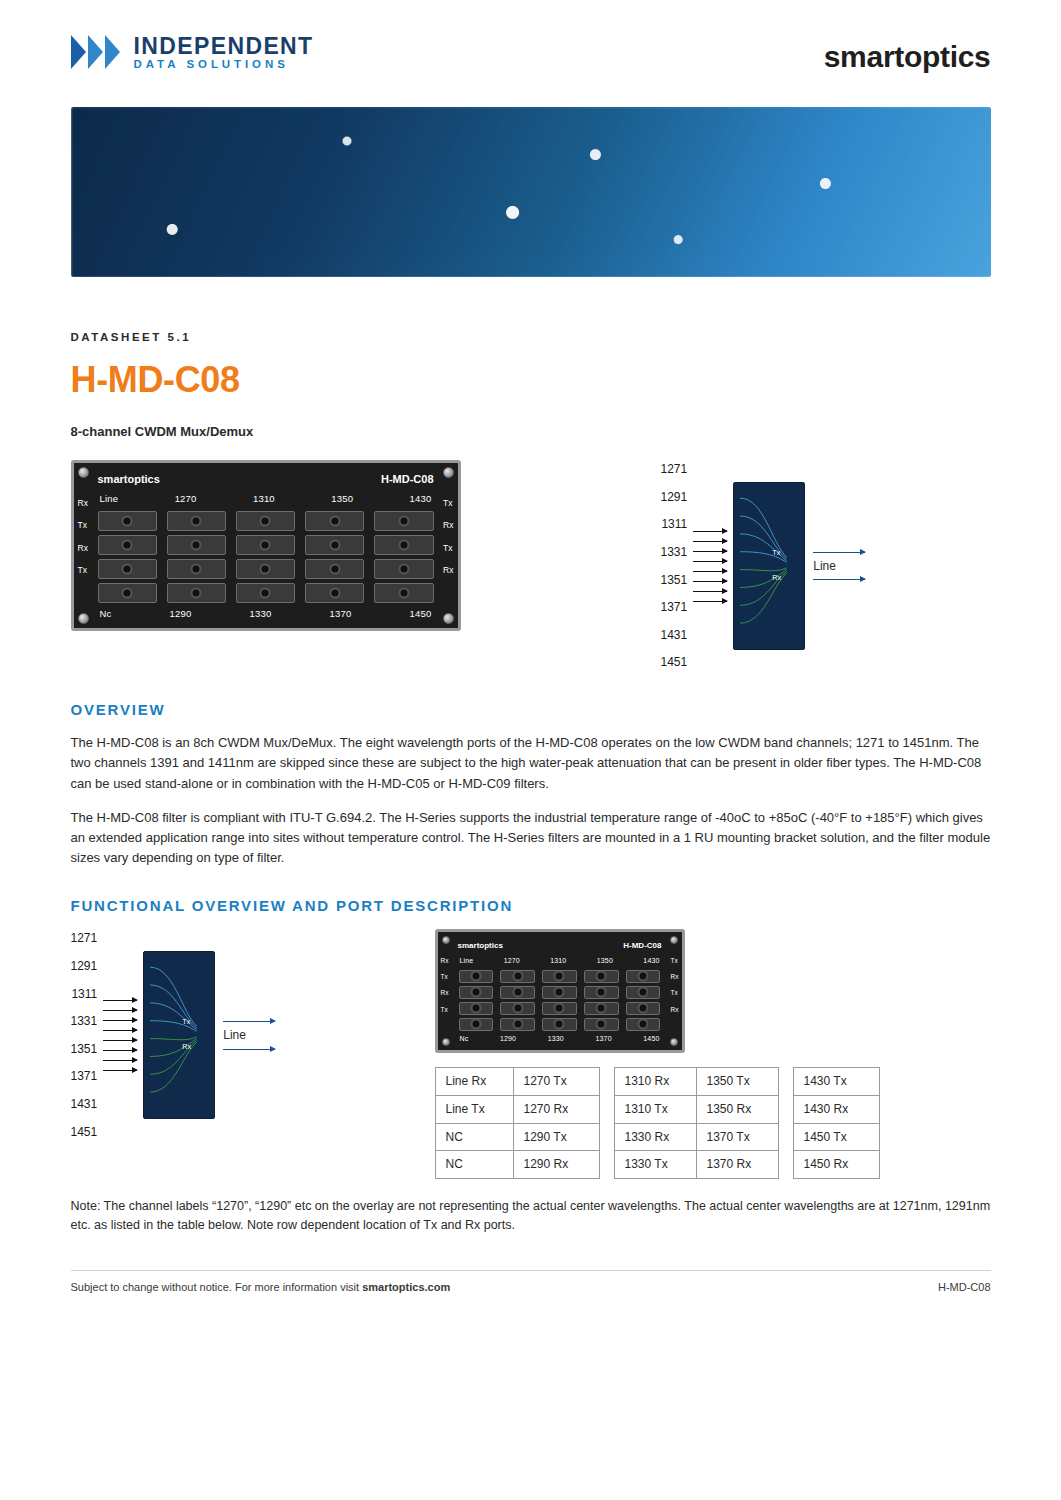INDEPENDENT
DATA SOLUTIONS
smartoptics
DATASHEET 5.1
H-MD-C08
8-channel CWDM Mux/Demux
smartoptics H-MD-C08
Line 1270131013501430
Rx Tx Rx Tx
Tx Rx Tx Rx
Nc 1290133013701450
1271129113111331 1351137114311451
Tx Rx
Line
Overview
The H-MD-C08 is an 8ch CWDM Mux/DeMux. The eight wavelength ports of the H-MD-C08 operates on the low CWDM band channels; 1271 to 1451nm. The two channels 1391 and 1411nm are skipped since these are subject to the high water-peak attenuation that can be present in older fiber types. The H-MD-C08 can be used stand-alone or in combination with the H-MD-C05 or H-MD-C09 filters.
The H-MD-C08 filter is compliant with ITU-T G.694.2. The H-Series supports the industrial temperature range of -40oC to +85oC (-40°F to +185°F) which gives an extended application range into sites without temperature control. The H-Series filters are mounted in a 1 RU mounting bracket solution, and the filter module sizes vary depending on type of filter.
Functional overview and port description
1271129113111331 1351137114311451
Tx Rx
Line
smartoptics H-MD-C08
Line 1270131013501430
Rx Tx Rx Tx
Tx Rx Tx Rx
Nc 1290133013701450
| Line Rx | 1270 Tx |
| Line Tx | 1270 Rx |
| NC | 1290 Tx |
| NC | 1290 Rx |
| 1310 Rx | 1350 Tx |
| 1310 Tx | 1350 Rx |
| 1330 Rx | 1370 Tx |
| 1330 Tx | 1370 Rx |
| 1430 Tx |
| 1430 Rx |
| 1450 Tx |
| 1450 Rx |
Note: The channel labels “1270”, “1290” etc on the overlay are not representing the actual center wavelengths. The actual center wavelengths are at 1271nm, 1291nm etc. as listed in the table below. Note row dependent location of Tx and Rx ports.
Subject to change without notice. For more information visit smartoptics.com
H-MD-C08